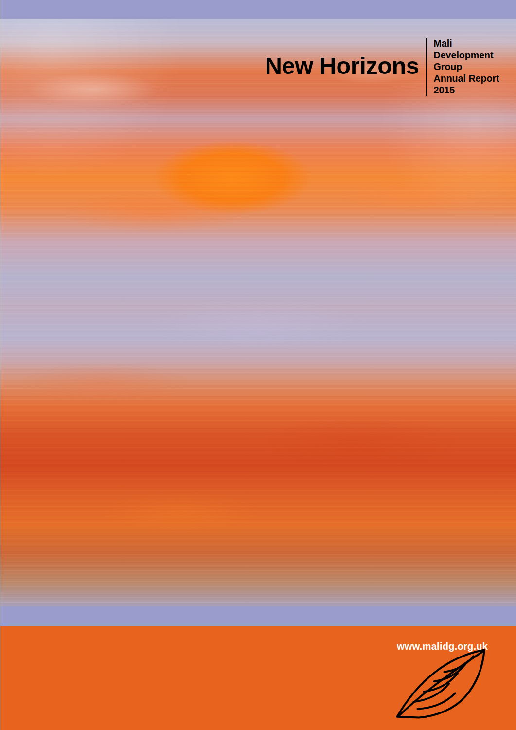New Horizons
Mali Development Group Annual Report 2015
www.malidg.org.uk